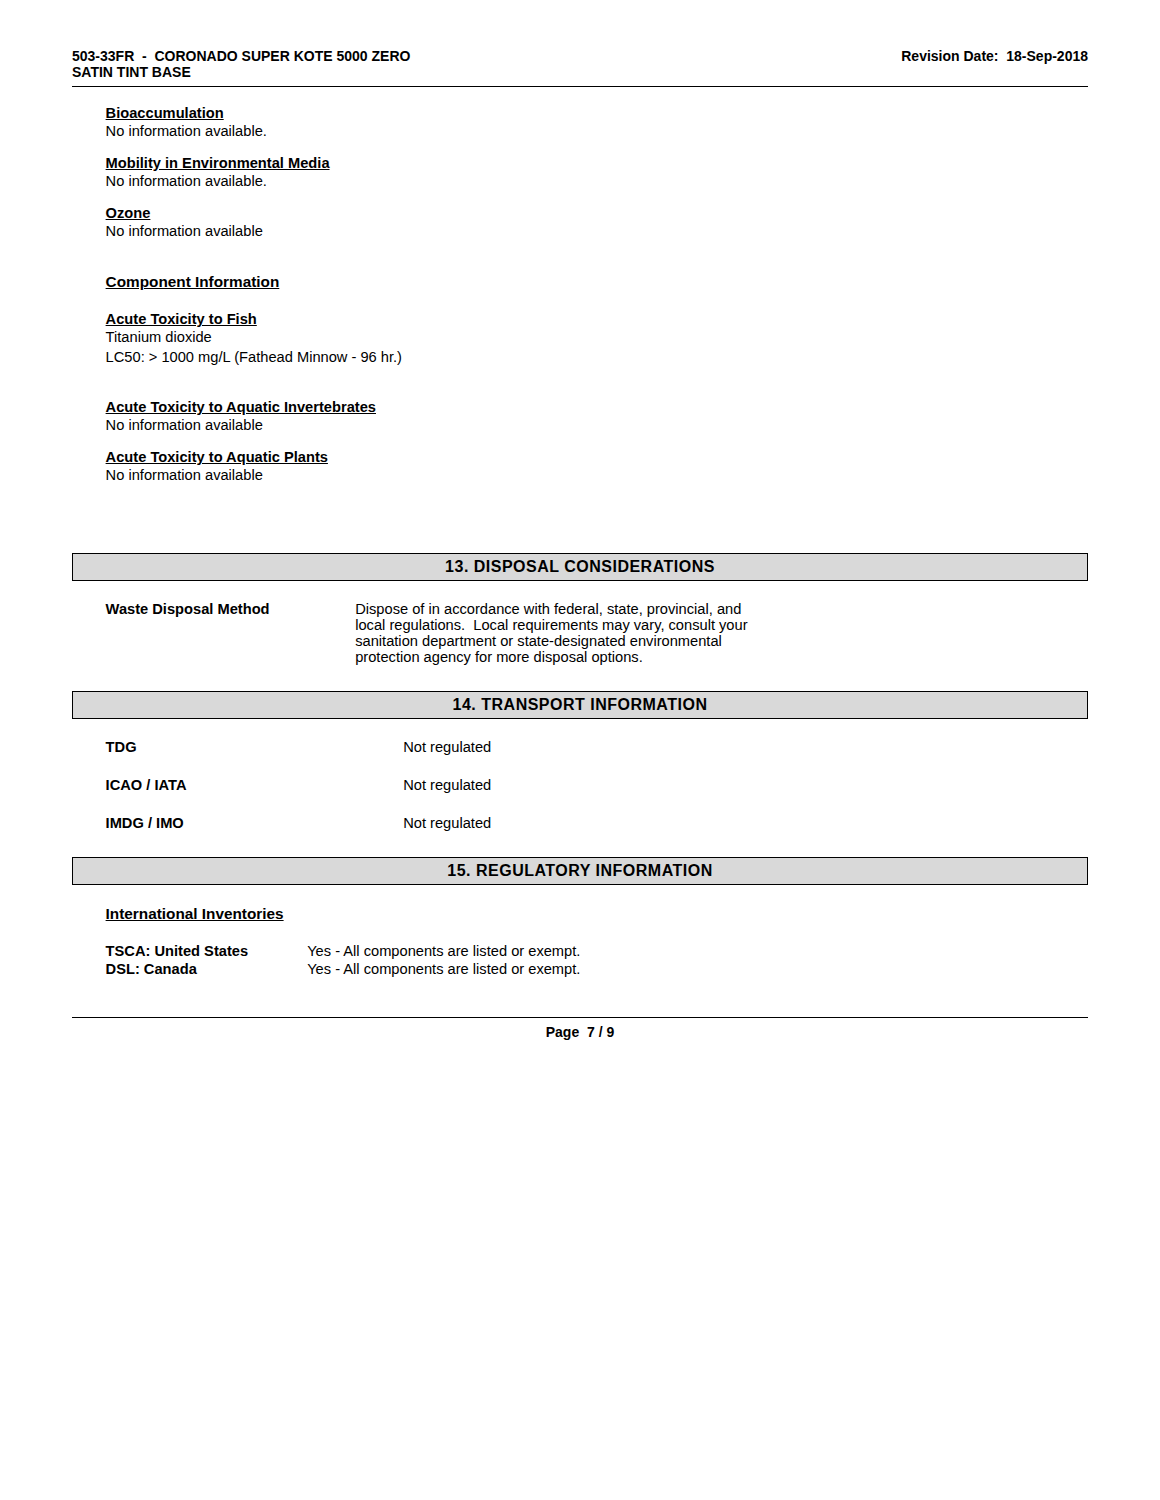503-33FR - CORONADO SUPER KOTE 5000 ZERO
SATIN TINT BASE
Revision Date: 18-Sep-2018
Bioaccumulation
No information available.
Mobility in Environmental Media
No information available.
Ozone
No information available
Component Information
Acute Toxicity to Fish
Titanium dioxide
LC50: > 1000 mg/L (Fathead Minnow - 96 hr.)
Acute Toxicity to Aquatic Invertebrates
No information available
Acute Toxicity to Aquatic Plants
No information available
13. DISPOSAL CONSIDERATIONS
Waste Disposal Method
Dispose of in accordance with federal, state, provincial, and local regulations. Local requirements may vary, consult your sanitation department or state-designated environmental protection agency for more disposal options.
14. TRANSPORT INFORMATION
TDG
Not regulated
ICAO / IATA
Not regulated
IMDG / IMO
Not regulated
15. REGULATORY INFORMATION
International Inventories
TSCA: United States
Yes - All components are listed or exempt.
DSL: Canada
Yes - All components are listed or exempt.
Page 7 / 9